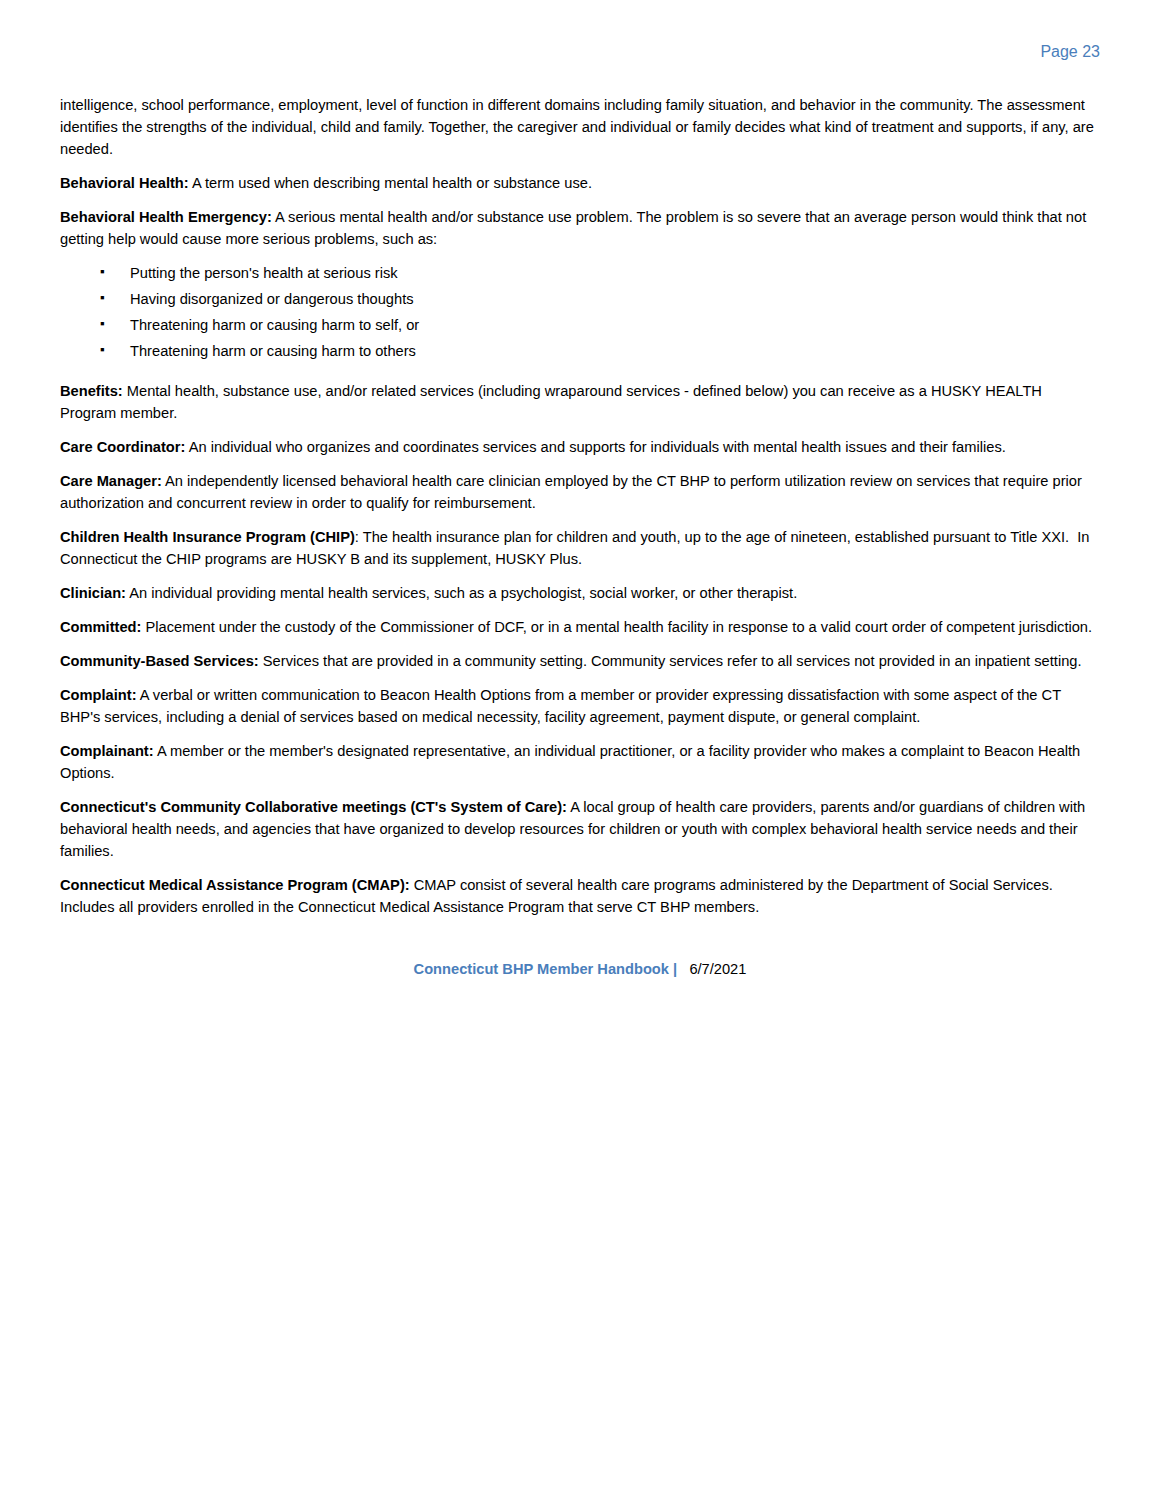Page 23
intelligence, school performance, employment, level of function in different domains including family situation, and behavior in the community. The assessment identifies the strengths of the individual, child and family. Together, the caregiver and individual or family decides what kind of treatment and supports, if any, are needed.
Behavioral Health: A term used when describing mental health or substance use.
Behavioral Health Emergency: A serious mental health and/or substance use problem. The problem is so severe that an average person would think that not getting help would cause more serious problems, such as:
Putting the person's health at serious risk
Having disorganized or dangerous thoughts
Threatening harm or causing harm to self, or
Threatening harm or causing harm to others
Benefits: Mental health, substance use, and/or related services (including wraparound services - defined below) you can receive as a HUSKY HEALTH Program member.
Care Coordinator: An individual who organizes and coordinates services and supports for individuals with mental health issues and their families.
Care Manager: An independently licensed behavioral health care clinician employed by the CT BHP to perform utilization review on services that require prior authorization and concurrent review in order to qualify for reimbursement.
Children Health Insurance Program (CHIP): The health insurance plan for children and youth, up to the age of nineteen, established pursuant to Title XXI. In Connecticut the CHIP programs are HUSKY B and its supplement, HUSKY Plus.
Clinician: An individual providing mental health services, such as a psychologist, social worker, or other therapist.
Committed: Placement under the custody of the Commissioner of DCF, or in a mental health facility in response to a valid court order of competent jurisdiction.
Community-Based Services: Services that are provided in a community setting. Community services refer to all services not provided in an inpatient setting.
Complaint: A verbal or written communication to Beacon Health Options from a member or provider expressing dissatisfaction with some aspect of the CT BHP's services, including a denial of services based on medical necessity, facility agreement, payment dispute, or general complaint.
Complainant: A member or the member's designated representative, an individual practitioner, or a facility provider who makes a complaint to Beacon Health Options.
Connecticut's Community Collaborative meetings (CT's System of Care): A local group of health care providers, parents and/or guardians of children with behavioral health needs, and agencies that have organized to develop resources for children or youth with complex behavioral health service needs and their families.
Connecticut Medical Assistance Program (CMAP): CMAP consist of several health care programs administered by the Department of Social Services. Includes all providers enrolled in the Connecticut Medical Assistance Program that serve CT BHP members.
Connecticut BHP Member Handbook | 6/7/2021